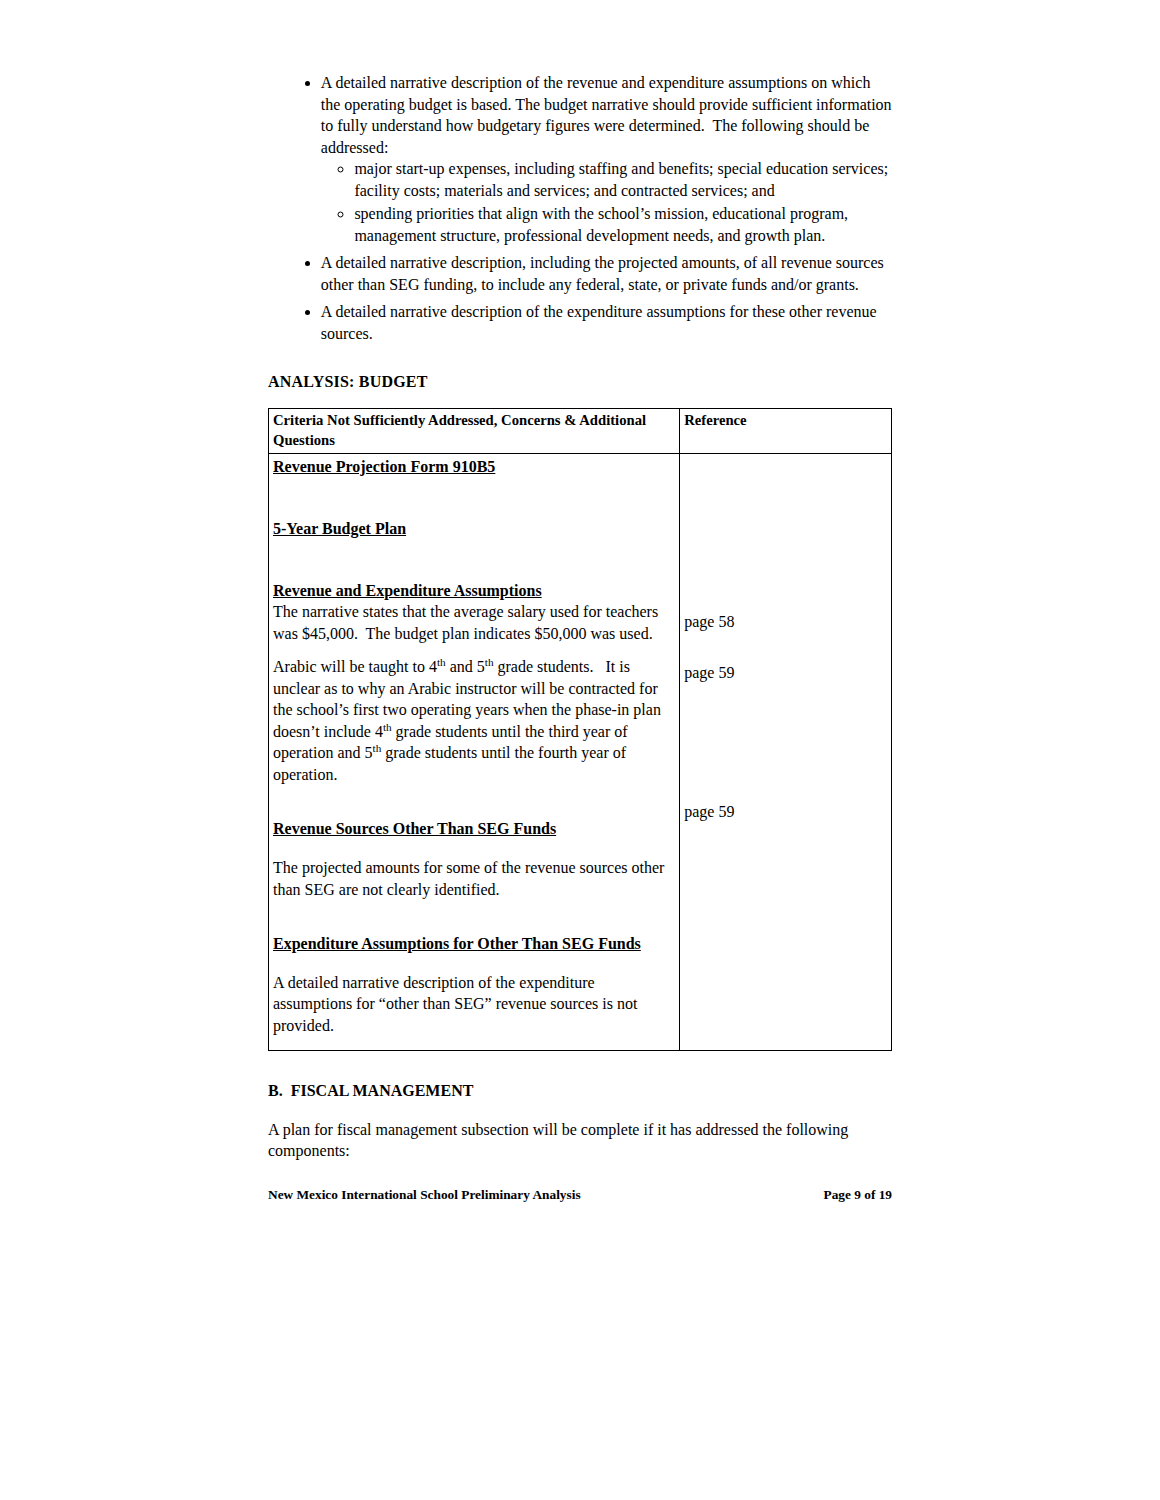A detailed narrative description of the revenue and expenditure assumptions on which the operating budget is based. The budget narrative should provide sufficient information to fully understand how budgetary figures were determined. The following should be addressed:
major start-up expenses, including staffing and benefits; special education services; facility costs; materials and services; and contracted services; and
spending priorities that align with the school’s mission, educational program, management structure, professional development needs, and growth plan.
A detailed narrative description, including the projected amounts, of all revenue sources other than SEG funding, to include any federal, state, or private funds and/or grants.
A detailed narrative description of the expenditure assumptions for these other revenue sources.
ANALYSIS: BUDGET
| Criteria Not Sufficiently Addressed, Concerns & Additional Questions | Reference |
| --- | --- |
| Revenue Projection Form 910B5 5-Year Budget Plan Revenue and Expenditure Assumptions The narrative states that the average salary used for teachers was $45,000. The budget plan indicates $50,000 was used. Arabic will be taught to 4 th and 5 th grade students. It is unclear as to why an Arabic instructor will be contracted for the school’s first two operating years when the phase-in plan doesn’t include 4 th grade students until the third year of operation and 5 th grade students until the fourth year of operation. Revenue Sources Other Than SEG Funds The projected amounts for some of the revenue sources other than SEG are not clearly identified. Expenditure Assumptions for Other Than SEG Funds A detailed narrative description of the expenditure assumptions for “other than SEG” revenue sources is not provided. | page 58 page 59 page 59 |
B. FISCAL MANAGEMENT
A plan for fiscal management subsection will be complete if it has addressed the following components:
New Mexico International School Preliminary Analysis Page 9 of 19